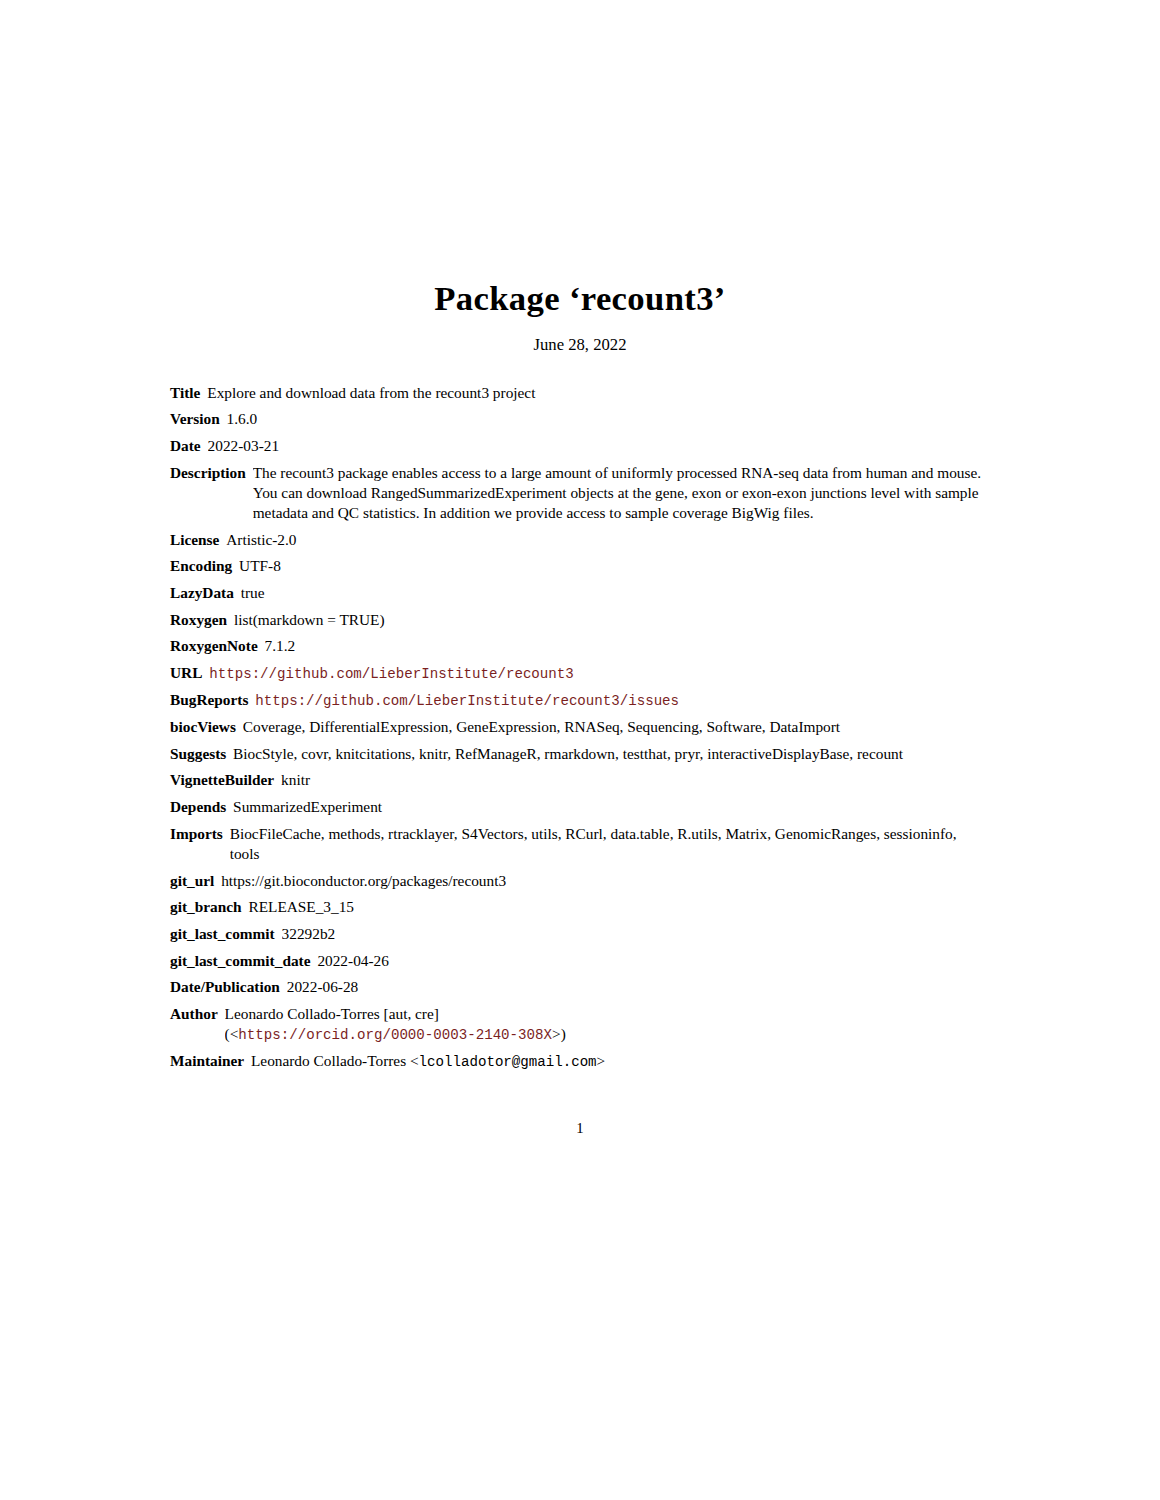Package ‘recount3’
June 28, 2022
Title
Explore and download data from the recount3 project
Version
1.6.0
Date
2022-03-21
Description
The recount3 package enables access to a large amount of uniformly processed RNA-seq data from human and mouse. You can download RangedSummarizedExperiment objects at the gene, exon or exon-exon junctions level with sample metadata and QC statistics. In addition we provide access to sample coverage BigWig files.
License
Artistic-2.0
Encoding
UTF-8
LazyData
true
Roxygen
list(markdown = TRUE)
RoxygenNote
7.1.2
URL
https://github.com/LieberInstitute/recount3
BugReports
https://github.com/LieberInstitute/recount3/issues
biocViews
Coverage, DifferentialExpression, GeneExpression, RNASeq, Sequencing, Software, DataImport
Suggests
BiocStyle, covr, knitcitations, knitr, RefManageR, rmarkdown, testthat, pryr, interactiveDisplayBase, recount
VignetteBuilder
knitr
Depends
SummarizedExperiment
Imports
BiocFileCache, methods, rtracklayer, S4Vectors, utils, RCurl, data.table, R.utils, Matrix, GenomicRanges, sessioninfo, tools
git_url
https://git.bioconductor.org/packages/recount3
git_branch
RELEASE_3_15
git_last_commit
32292b2
git_last_commit_date
2022-04-26
Date/Publication
2022-06-28
Author
Leonardo Collado-Torres [aut, cre]
(<https://orcid.org/0000-0003-2140-308X>)
Maintainer
Leonardo Collado-Torres <lcolladotor@gmail.com>
1